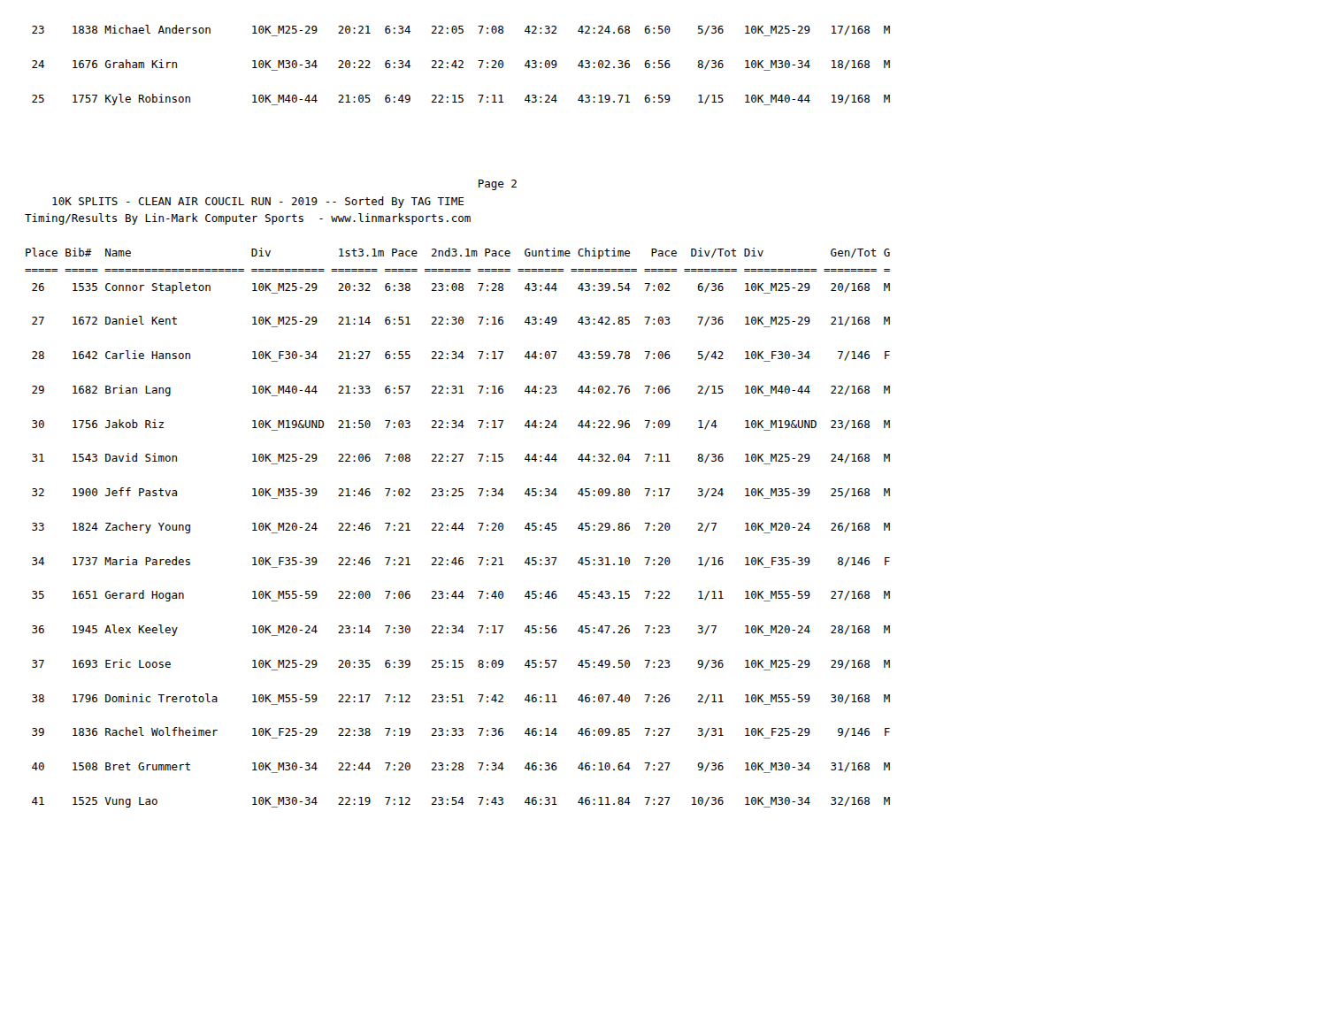23    1838 Michael Anderson      10K_M25-29   20:21  6:34   22:05  7:08   42:32   42:24.68  6:50    5/36   10K_M25-29   17/168  M

 24    1676 Graham Kirn           10K_M30-34   20:22  6:34   22:42  7:20   43:09   43:02.36  6:56    8/36   10K_M30-34   18/168  M

 25    1757 Kyle Robinson         10K_M40-44   21:05  6:49   22:15  7:11   43:24   43:19.71  6:59    1/15   10K_M40-44   19/168  M




                                                                    Page 2
    10K SPLITS - CLEAN AIR COUCIL RUN - 2019 -- Sorted By TAG TIME
Timing/Results By Lin-Mark Computer Sports  - www.linmarksports.com

Place Bib#  Name                  Div          1st3.1m Pace  2nd3.1m Pace  Guntime Chiptime   Pace  Div/Tot Div          Gen/Tot G
===== ===== ===================== =========== ======= ===== ======= ===== ======= ========== ===== ======== =========== ======== =
 26    1535 Connor Stapleton      10K_M25-29   20:32  6:38   23:08  7:28   43:44   43:39.54  7:02    6/36   10K_M25-29   20/168  M

 27    1672 Daniel Kent           10K_M25-29   21:14  6:51   22:30  7:16   43:49   43:42.85  7:03    7/36   10K_M25-29   21/168  M

 28    1642 Carlie Hanson         10K_F30-34   21:27  6:55   22:34  7:17   44:07   43:59.78  7:06    5/42   10K_F30-34    7/146  F

 29    1682 Brian Lang            10K_M40-44   21:33  6:57   22:31  7:16   44:23   44:02.76  7:06    2/15   10K_M40-44   22/168  M

 30    1756 Jakob Riz             10K_M19&UND  21:50  7:03   22:34  7:17   44:24   44:22.96  7:09    1/4    10K_M19&UND  23/168  M

 31    1543 David Simon           10K_M25-29   22:06  7:08   22:27  7:15   44:44   44:32.04  7:11    8/36   10K_M25-29   24/168  M

 32    1900 Jeff Pastva           10K_M35-39   21:46  7:02   23:25  7:34   45:34   45:09.80  7:17    3/24   10K_M35-39   25/168  M

 33    1824 Zachery Young         10K_M20-24   22:46  7:21   22:44  7:20   45:45   45:29.86  7:20    2/7    10K_M20-24   26/168  M

 34    1737 Maria Paredes         10K_F35-39   22:46  7:21   22:46  7:21   45:37   45:31.10  7:20    1/16   10K_F35-39    8/146  F

 35    1651 Gerard Hogan          10K_M55-59   22:00  7:06   23:44  7:40   45:46   45:43.15  7:22    1/11   10K_M55-59   27/168  M

 36    1945 Alex Keeley           10K_M20-24   23:14  7:30   22:34  7:17   45:56   45:47.26  7:23    3/7    10K_M20-24   28/168  M

 37    1693 Eric Loose            10K_M25-29   20:35  6:39   25:15  8:09   45:57   45:49.50  7:23    9/36   10K_M25-29   29/168  M

 38    1796 Dominic Trerotola     10K_M55-59   22:17  7:12   23:51  7:42   46:11   46:07.40  7:26    2/11   10K_M55-59   30/168  M

 39    1836 Rachel Wolfheimer     10K_F25-29   22:38  7:19   23:33  7:36   46:14   46:09.85  7:27    3/31   10K_F25-29    9/146  F

 40    1508 Bret Grummert         10K_M30-34   22:44  7:20   23:28  7:34   46:36   46:10.64  7:27    9/36   10K_M30-34   31/168  M

 41    1525 Vung Lao              10K_M30-34   22:19  7:12   23:54  7:43   46:31   46:11.84  7:27   10/36   10K_M30-34   32/168  M